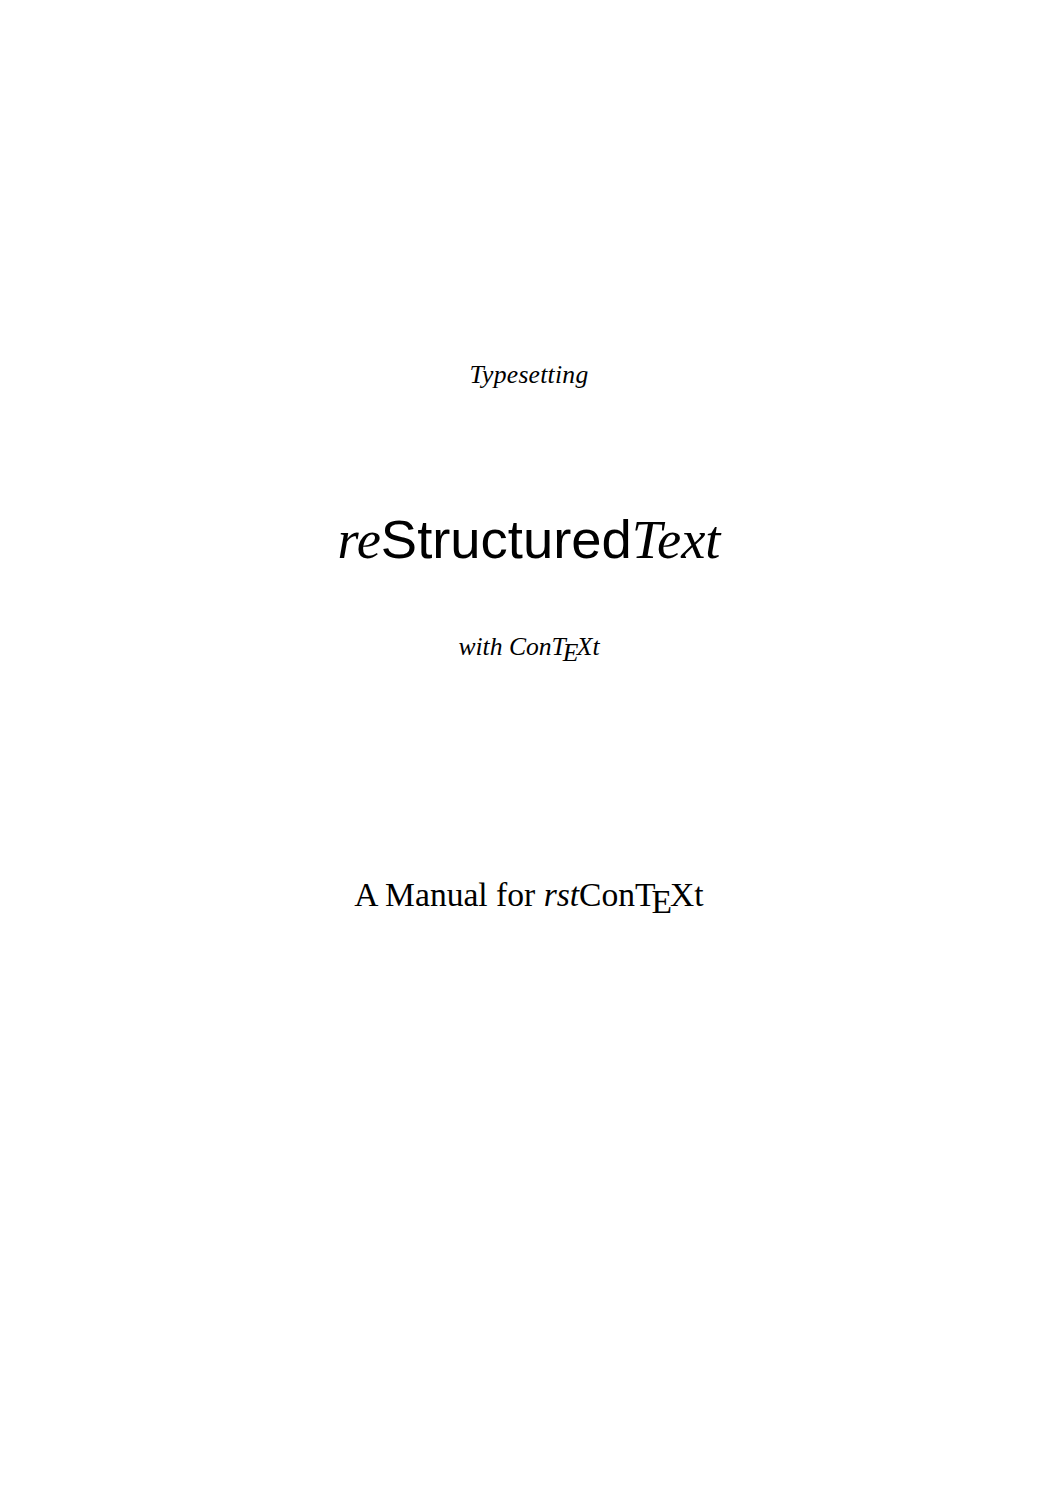Typesetting
re Structured Text
with ConTe Xt
A Manual for rst ConTe Xt